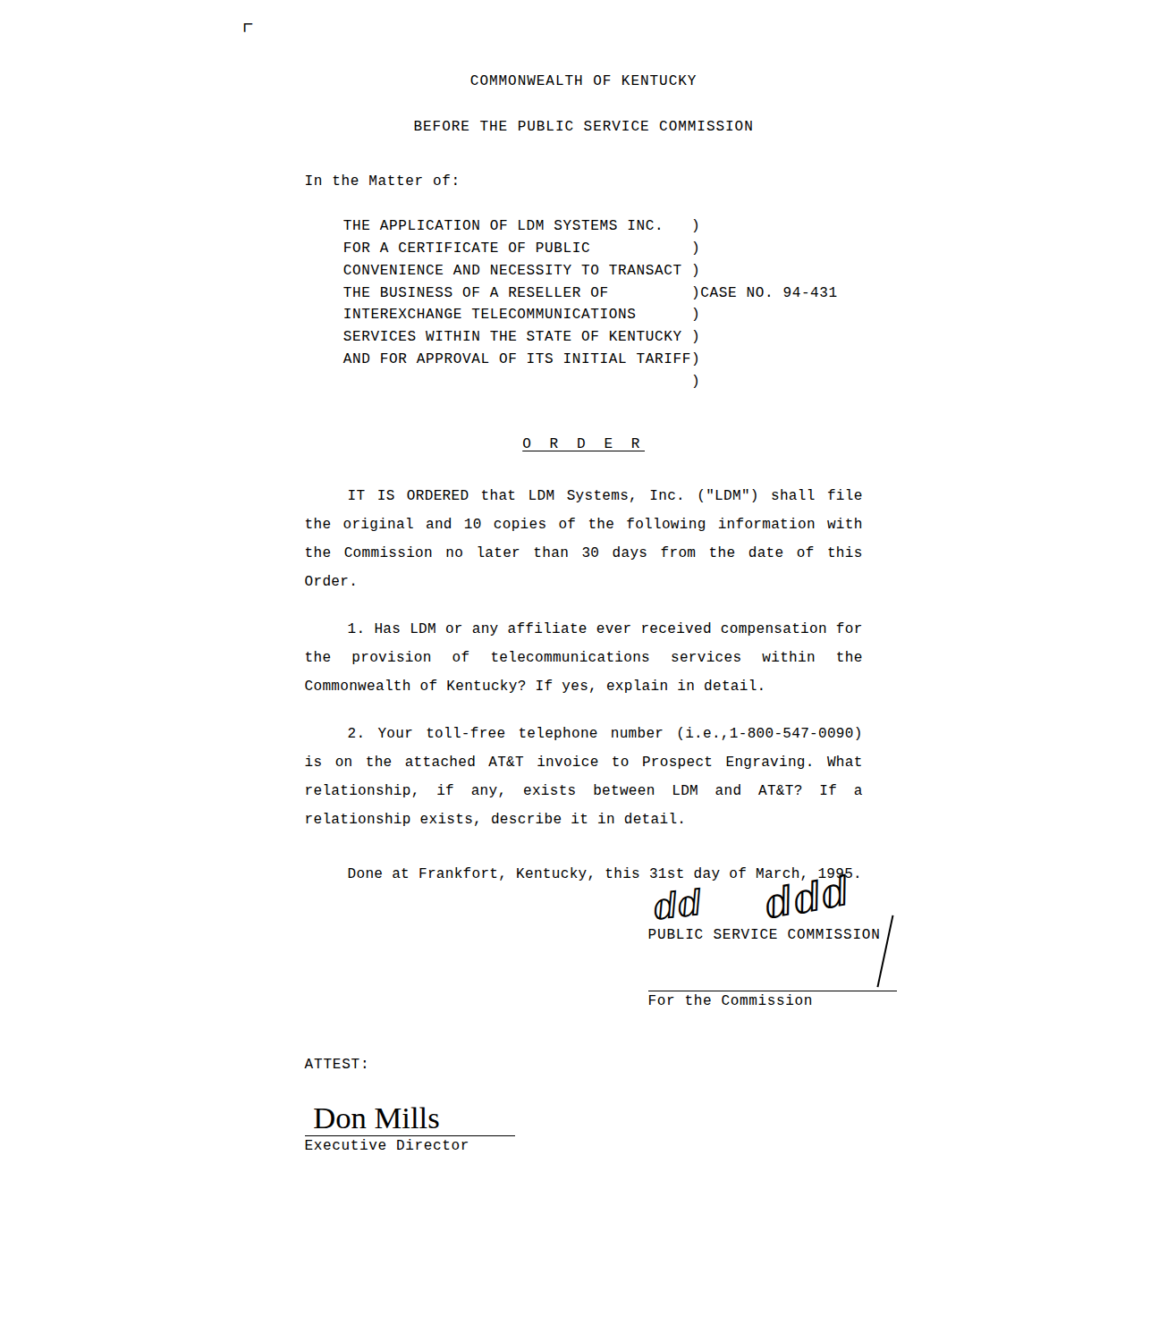⌜
COMMONWEALTH OF KENTUCKY
BEFORE THE PUBLIC SERVICE COMMISSION
In the Matter of:
| THE APPLICATION OF LDM SYSTEMS INC. | ) | |
| FOR A CERTIFICATE OF PUBLIC | ) | |
| CONVENIENCE AND NECESSITY TO TRANSACT | ) | |
| THE BUSINESS OF A RESELLER OF | ) | CASE NO. 94-431 |
| INTEREXCHANGE TELECOMMUNICATIONS | ) | |
| SERVICES WITHIN THE STATE OF KENTUCKY | ) | |
| AND FOR APPROVAL OF ITS INITIAL TARIFF | ) | |
| | ) | |
O R D E R
IT IS ORDERED that LDM Systems, Inc. ("LDM") shall file the original and 10 copies of the following information with the Commission no later than 30 days from the date of this Order.
1. Has LDM or any affiliate ever received compensation for the provision of telecommunications services within the Commonwealth of Kentucky? If yes, explain in detail.
2. Your toll-free telephone number (i.e.,1-800-547-0090) is on the attached AT&T invoice to Prospect Engraving. What relationship, if any, exists between LDM and AT&T? If a relationship exists, describe it in detail.
Done at Frankfort, Kentucky, this 31st day of March, 1995.
PUBLIC SERVICE COMMISSION
ⅆⅆ
ⅆⅆⅆ
For the Commission
ATTEST:
Don Mills
Executive Director